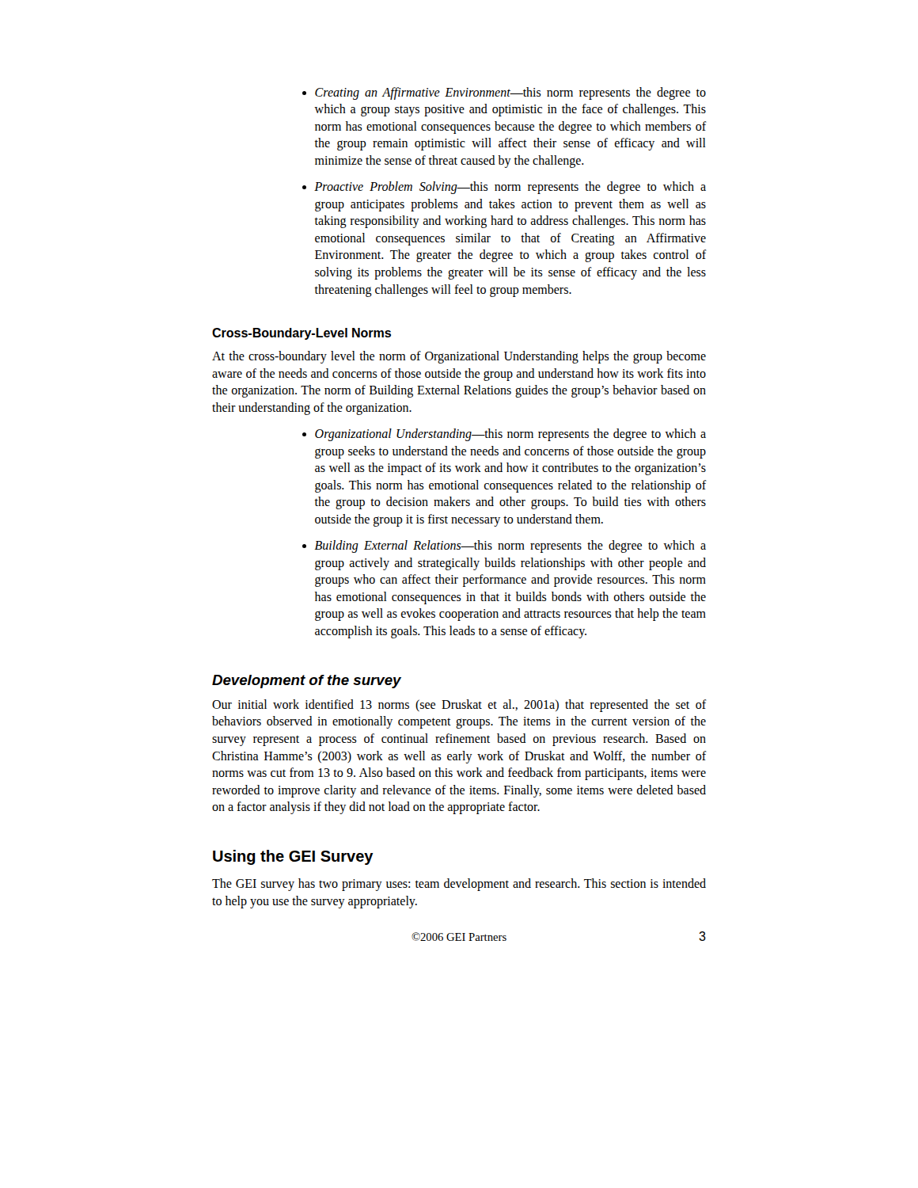Creating an Affirmative Environment—this norm represents the degree to which a group stays positive and optimistic in the face of challenges. This norm has emotional consequences because the degree to which members of the group remain optimistic will affect their sense of efficacy and will minimize the sense of threat caused by the challenge.
Proactive Problem Solving—this norm represents the degree to which a group anticipates problems and takes action to prevent them as well as taking responsibility and working hard to address challenges. This norm has emotional consequences similar to that of Creating an Affirmative Environment. The greater the degree to which a group takes control of solving its problems the greater will be its sense of efficacy and the less threatening challenges will feel to group members.
Cross-Boundary-Level Norms
At the cross-boundary level the norm of Organizational Understanding helps the group become aware of the needs and concerns of those outside the group and understand how its work fits into the organization. The norm of Building External Relations guides the group’s behavior based on their understanding of the organization.
Organizational Understanding—this norm represents the degree to which a group seeks to understand the needs and concerns of those outside the group as well as the impact of its work and how it contributes to the organization’s goals. This norm has emotional consequences related to the relationship of the group to decision makers and other groups. To build ties with others outside the group it is first necessary to understand them.
Building External Relations—this norm represents the degree to which a group actively and strategically builds relationships with other people and groups who can affect their performance and provide resources. This norm has emotional consequences in that it builds bonds with others outside the group as well as evokes cooperation and attracts resources that help the team accomplish its goals. This leads to a sense of efficacy.
Development of the survey
Our initial work identified 13 norms (see Druskat et al., 2001a) that represented the set of behaviors observed in emotionally competent groups. The items in the current version of the survey represent a process of continual refinement based on previous research. Based on Christina Hamme’s (2003) work as well as early work of Druskat and Wolff, the number of norms was cut from 13 to 9. Also based on this work and feedback from participants, items were reworded to improve clarity and relevance of the items. Finally, some items were deleted based on a factor analysis if they did not load on the appropriate factor.
Using the GEI Survey
The GEI survey has two primary uses: team development and research. This section is intended to help you use the survey appropriately.
©2006 GEI Partners
3